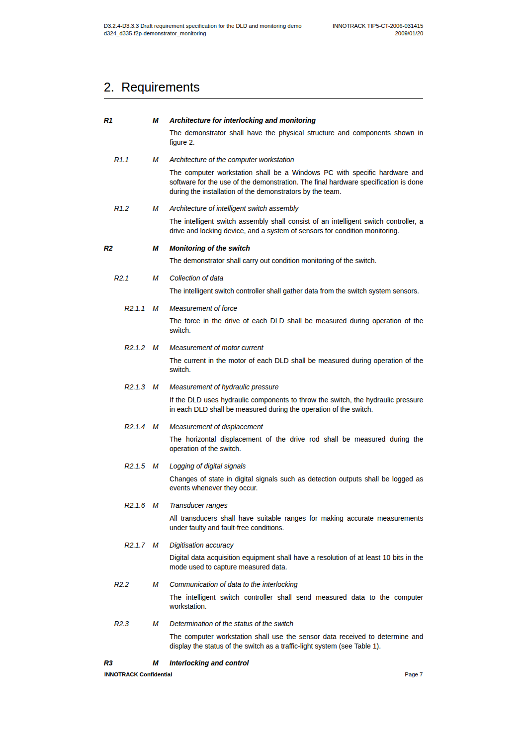| D3.2.4-D3.3.3 Draft requirement specification for the DLD and monitoring demo | INNOTRACK TIP5-CT-2006-031415 |
| d324_d335-f2p-demonstrator_monitoring | 2009/01/20 |
2. Requirements
R1
M
Architecture for interlocking and monitoring
The demonstrator shall have the physical structure and components shown in figure 2.
R1.1
M
Architecture of the computer workstation
The computer workstation shall be a Windows PC with specific hardware and software for the use of the demonstration. The final hardware specification is done during the installation of the demonstrators by the team.
R1.2
M
Architecture of intelligent switch assembly
The intelligent switch assembly shall consist of an intelligent switch controller, a drive and locking device, and a system of sensors for condition monitoring.
R2
M
Monitoring of the switch
The demonstrator shall carry out condition monitoring of the switch.
R2.1
M
Collection of data
The intelligent switch controller shall gather data from the switch system sensors.
R2.1.1
M
Measurement of force
The force in the drive of each DLD shall be measured during operation of the switch.
R2.1.2
M
Measurement of motor current
The current in the motor of each DLD shall be measured during operation of the switch.
R2.1.3
M
Measurement of hydraulic pressure
If the DLD uses hydraulic components to throw the switch, the hydraulic pressure in each DLD shall be measured during the operation of the switch.
R2.1.4
M
Measurement of displacement
The horizontal displacement of the drive rod shall be measured during the operation of the switch.
R2.1.5
M
Logging of digital signals
Changes of state in digital signals such as detection outputs shall be logged as events whenever they occur.
R2.1.6
M
Transducer ranges
All transducers shall have suitable ranges for making accurate measurements under faulty and fault-free conditions.
R2.1.7
M
Digitisation accuracy
Digital data acquisition equipment shall have a resolution of at least 10 bits in the mode used to capture measured data.
R2.2
M
Communication of data to the interlocking
The intelligent switch controller shall send measured data to the computer workstation.
R2.3
M
Determination of the status of the switch
The computer workstation shall use the sensor data received to determine and display the status of the switch as a traffic-light system (see Table 1).
R3
M
Interlocking and control
| INNOTRACK Confidential | Page 7 |